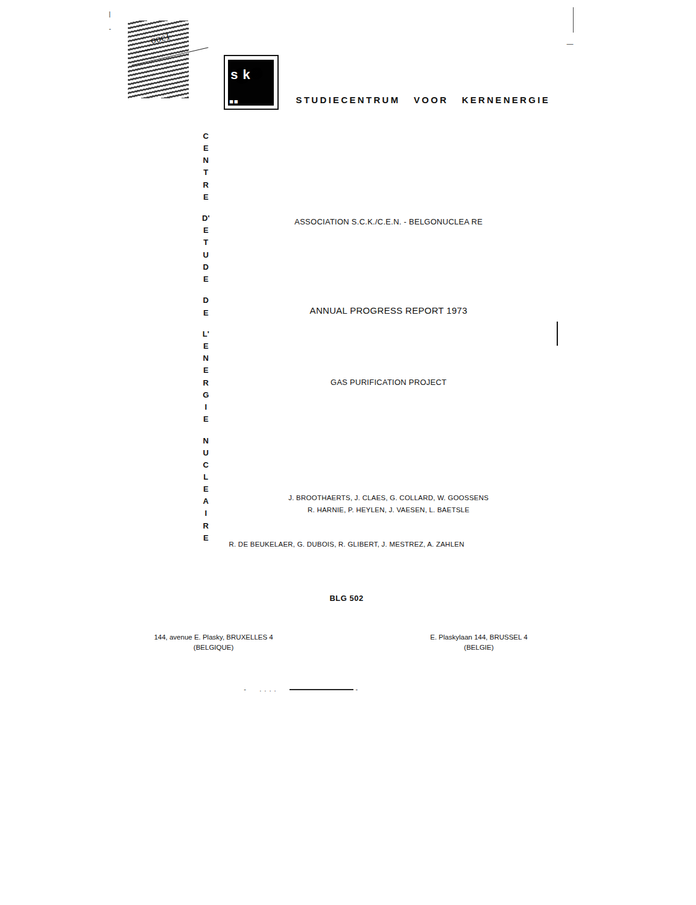|
-
—
ooc1
s k
■■
STUDIECENTRUM VOOR KERNENERGIE
C E N T R E
D' E T U D E
D E
L' E N E R G I E
N U C L E A I R E
ASSOCIATION S.C.K./C.E.N. - BELGONUCLEA RE
ANNUAL PROGRESS REPORT 1973
GAS PURIFICATION PROJECT
J. BROOTHAERTS, J. CLAES, G. COLLARD, W. GOOSSENS R. HARNIE, P. HEYLEN, J. VAESEN, L. BAETSLE
R. DE BEUKELAER, G. DUBOIS, R. GLIBERT, J. MESTREZ, A. ZAHLEN
BLG 502
144, avenue E. Plasky, BRUXELLES 4 (BELGIQUE)
E. Plaskylaan 144, BRUSSEL 4 (BELGIE)
- . . . . -